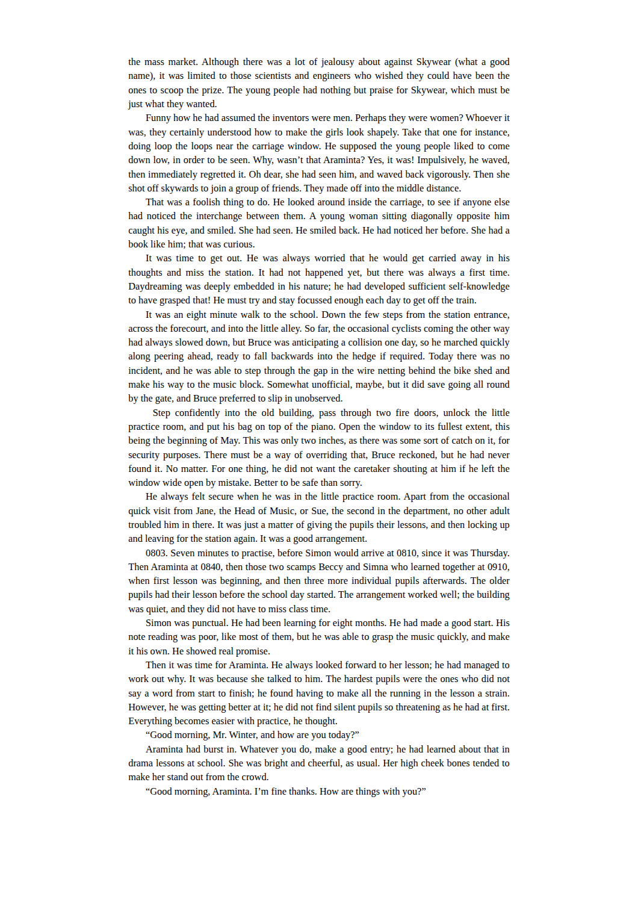the mass market. Although there was a lot of jealousy about against Skywear (what a good name), it was limited to those scientists and engineers who wished they could have been the ones to scoop the prize. The young people had nothing but praise for Skywear, which must be just what they wanted.
Funny how he had assumed the inventors were men. Perhaps they were women? Whoever it was, they certainly understood how to make the girls look shapely. Take that one for instance, doing loop the loops near the carriage window. He supposed the young people liked to come down low, in order to be seen. Why, wasn’t that Araminta? Yes, it was! Impulsively, he waved, then immediately regretted it. Oh dear, she had seen him, and waved back vigorously. Then she shot off skywards to join a group of friends. They made off into the middle distance.
That was a foolish thing to do. He looked around inside the carriage, to see if anyone else had noticed the interchange between them. A young woman sitting diagonally opposite him caught his eye, and smiled. She had seen. He smiled back. He had noticed her before. She had a book like him; that was curious.
It was time to get out. He was always worried that he would get carried away in his thoughts and miss the station. It had not happened yet, but there was always a first time. Daydreaming was deeply embedded in his nature; he had developed sufficient self-knowledge to have grasped that! He must try and stay focussed enough each day to get off the train.
It was an eight minute walk to the school. Down the few steps from the station entrance, across the forecourt, and into the little alley. So far, the occasional cyclists coming the other way had always slowed down, but Bruce was anticipating a collision one day, so he marched quickly along peering ahead, ready to fall backwards into the hedge if required. Today there was no incident, and he was able to step through the gap in the wire netting behind the bike shed and make his way to the music block. Somewhat unofficial, maybe, but it did save going all round by the gate, and Bruce preferred to slip in unobserved.
Step confidently into the old building, pass through two fire doors, unlock the little practice room, and put his bag on top of the piano. Open the window to its fullest extent, this being the beginning of May. This was only two inches, as there was some sort of catch on it, for security purposes. There must be a way of overriding that, Bruce reckoned, but he had never found it. No matter. For one thing, he did not want the caretaker shouting at him if he left the window wide open by mistake. Better to be safe than sorry.
He always felt secure when he was in the little practice room. Apart from the occasional quick visit from Jane, the Head of Music, or Sue, the second in the department, no other adult troubled him in there. It was just a matter of giving the pupils their lessons, and then locking up and leaving for the station again. It was a good arrangement.
0803. Seven minutes to practise, before Simon would arrive at 0810, since it was Thursday. Then Araminta at 0840, then those two scamps Beccy and Simna who learned together at 0910, when first lesson was beginning, and then three more individual pupils afterwards. The older pupils had their lesson before the school day started. The arrangement worked well; the building was quiet, and they did not have to miss class time.
Simon was punctual. He had been learning for eight months. He had made a good start. His note reading was poor, like most of them, but he was able to grasp the music quickly, and make it his own. He showed real promise.
Then it was time for Araminta. He always looked forward to her lesson; he had managed to work out why. It was because she talked to him. The hardest pupils were the ones who did not say a word from start to finish; he found having to make all the running in the lesson a strain. However, he was getting better at it; he did not find silent pupils so threatening as he had at first. Everything becomes easier with practice, he thought.
“Good morning, Mr. Winter, and how are you today?”
Araminta had burst in. Whatever you do, make a good entry; he had learned about that in drama lessons at school. She was bright and cheerful, as usual. Her high cheek bones tended to make her stand out from the crowd.
“Good morning, Araminta. I’m fine thanks. How are things with you?”